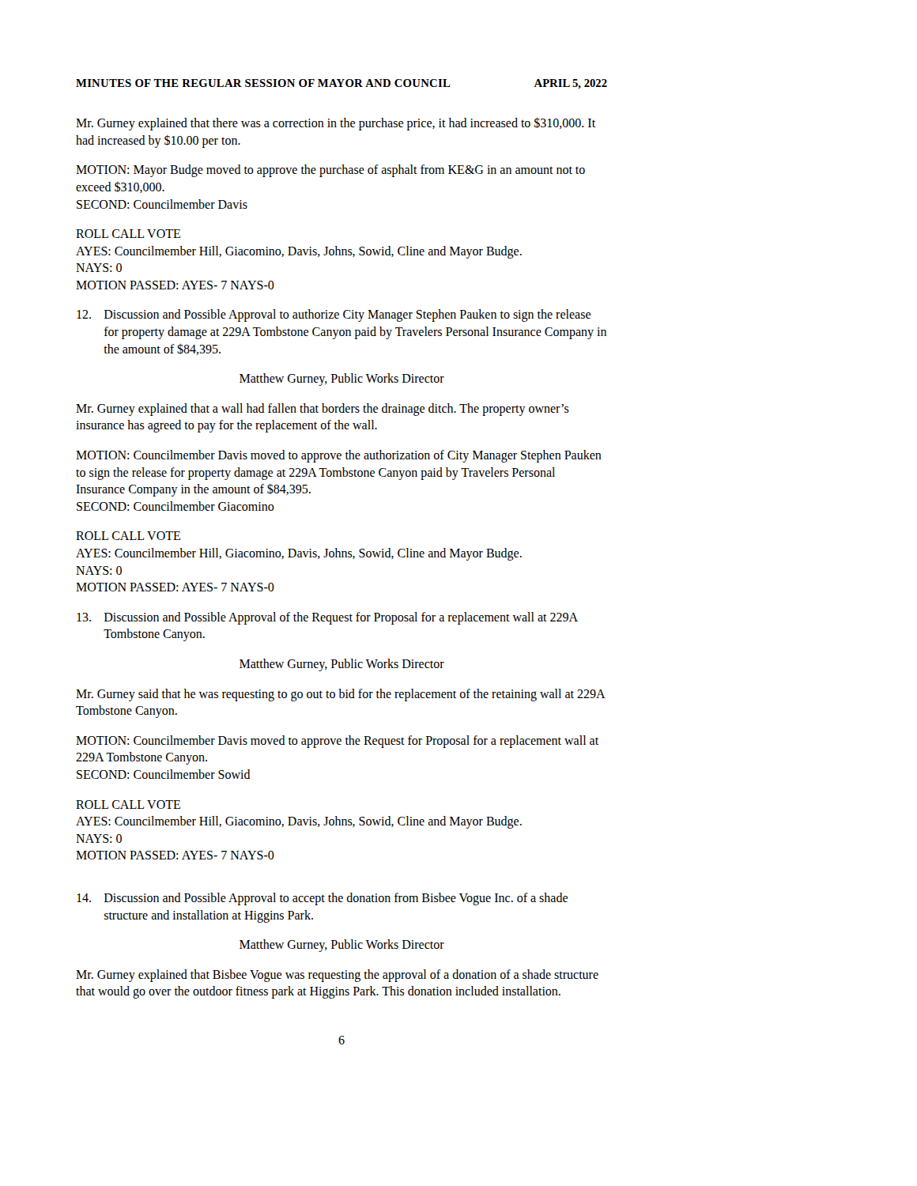MINUTES OF THE REGULAR SESSION OF MAYOR AND COUNCIL APRIL 5, 2022
Mr. Gurney explained that there was a correction in the purchase price, it had increased to $310,000. It had increased by $10.00 per ton.
MOTION: Mayor Budge moved to approve the purchase of asphalt from KE&G in an amount not to exceed $310,000.
SECOND: Councilmember Davis
ROLL CALL VOTE
AYES: Councilmember Hill, Giacomino, Davis, Johns, Sowid, Cline and Mayor Budge.
NAYS: 0
MOTION PASSED: AYES- 7 NAYS-0
12. Discussion and Possible Approval to authorize City Manager Stephen Pauken to sign the release for property damage at 229A Tombstone Canyon paid by Travelers Personal Insurance Company in the amount of $84,395.
Matthew Gurney, Public Works Director
Mr. Gurney explained that a wall had fallen that borders the drainage ditch. The property owner’s insurance has agreed to pay for the replacement of the wall.
MOTION: Councilmember Davis moved to approve the authorization of City Manager Stephen Pauken to sign the release for property damage at 229A Tombstone Canyon paid by Travelers Personal Insurance Company in the amount of $84,395.
SECOND: Councilmember Giacomino
ROLL CALL VOTE
AYES: Councilmember Hill, Giacomino, Davis, Johns, Sowid, Cline and Mayor Budge.
NAYS: 0
MOTION PASSED: AYES- 7 NAYS-0
13. Discussion and Possible Approval of the Request for Proposal for a replacement wall at 229A Tombstone Canyon.
Matthew Gurney, Public Works Director
Mr. Gurney said that he was requesting to go out to bid for the replacement of the retaining wall at 229A Tombstone Canyon.
MOTION: Councilmember Davis moved to approve the Request for Proposal for a replacement wall at 229A Tombstone Canyon.
SECOND: Councilmember Sowid
ROLL CALL VOTE
AYES: Councilmember Hill, Giacomino, Davis, Johns, Sowid, Cline and Mayor Budge.
NAYS: 0
MOTION PASSED: AYES- 7 NAYS-0
14. Discussion and Possible Approval to accept the donation from Bisbee Vogue Inc. of a shade structure and installation at Higgins Park.
Matthew Gurney, Public Works Director
Mr. Gurney explained that Bisbee Vogue was requesting the approval of a donation of a shade structure that would go over the outdoor fitness park at Higgins Park. This donation included installation.
6